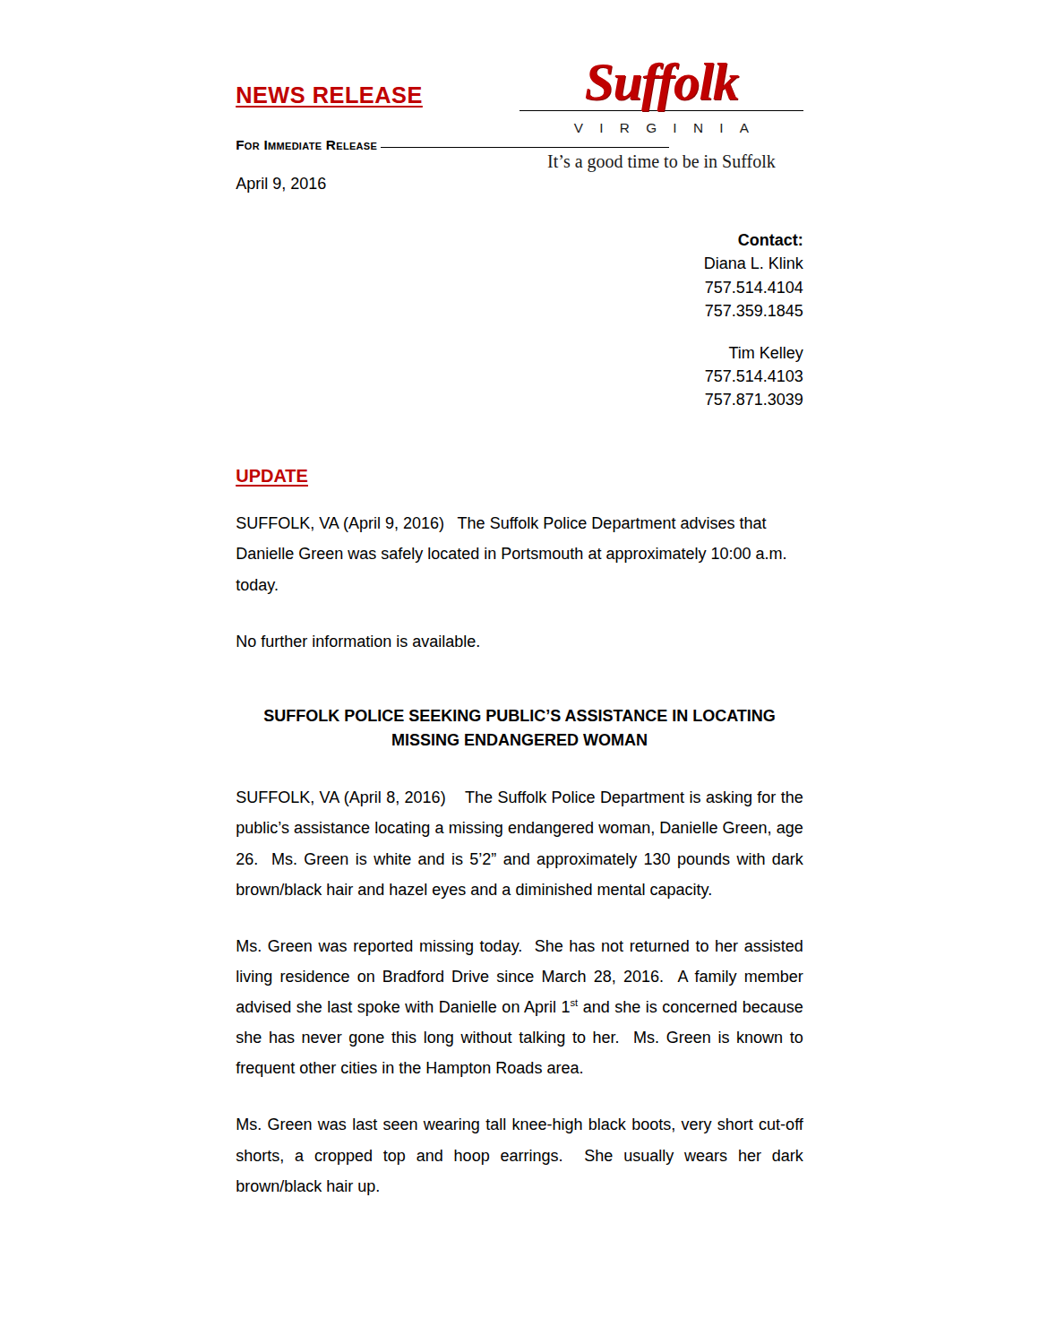Suffolk
V I R G I N I A
It’s a good time to be in Suffolk
NEWS RELEASE
For Immediate Release
April 9, 2016
Contact:
Diana L. Klink
757.514.4104
757.359.1845
Tim Kelley
757.514.4103
757.871.3039
UPDATE
SUFFOLK, VA (April 9, 2016) The Suffolk Police Department advises that Danielle Green was safely located in Portsmouth at approximately 10:00 a.m. today.
No further information is available.
SUFFOLK POLICE SEEKING PUBLIC’S ASSISTANCE IN LOCATING
MISSING ENDANGERED WOMAN
SUFFOLK, VA (April 8, 2016) The Suffolk Police Department is asking for the public’s assistance locating a missing endangered woman, Danielle Green, age 26. Ms. Green is white and is 5’2” and approximately 130 pounds with dark brown/black hair and hazel eyes and a diminished mental capacity.
Ms. Green was reported missing today. She has not returned to her assisted living residence on Bradford Drive since March 28, 2016. A family member advised she last spoke with Danielle on April 1st and she is concerned because she has never gone this long without talking to her. Ms. Green is known to frequent other cities in the Hampton Roads area.
Ms. Green was last seen wearing tall knee-high black boots, very short cut-off shorts, a cropped top and hoop earrings. She usually wears her dark brown/black hair up.